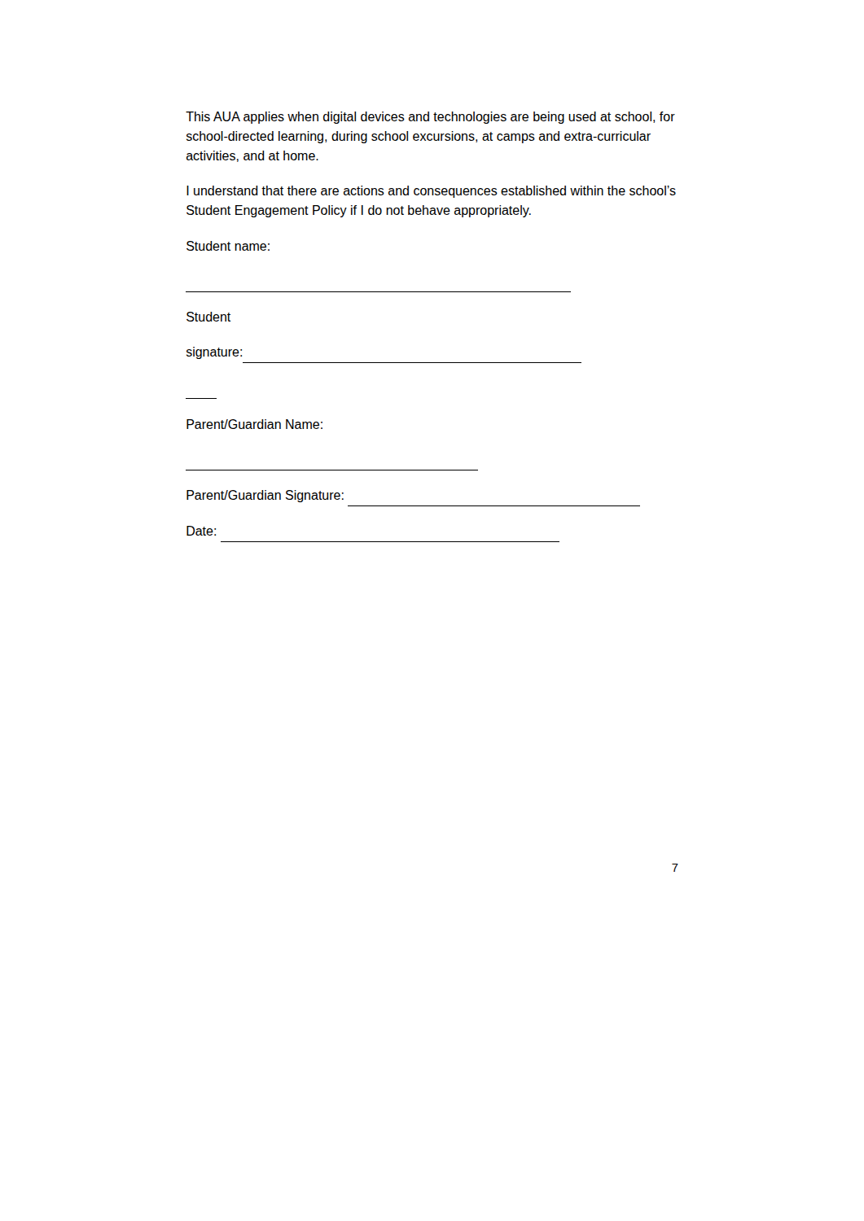This AUA applies when digital devices and technologies are being used at school, for school-directed learning, during school excursions, at camps and extra-curricular activities, and at home.
I understand that there are actions and consequences established within the school’s Student Engagement Policy if I do not behave appropriately.
Student name:
Student
signature:
Parent/Guardian Name:
Parent/Guardian Signature:
Date:
7